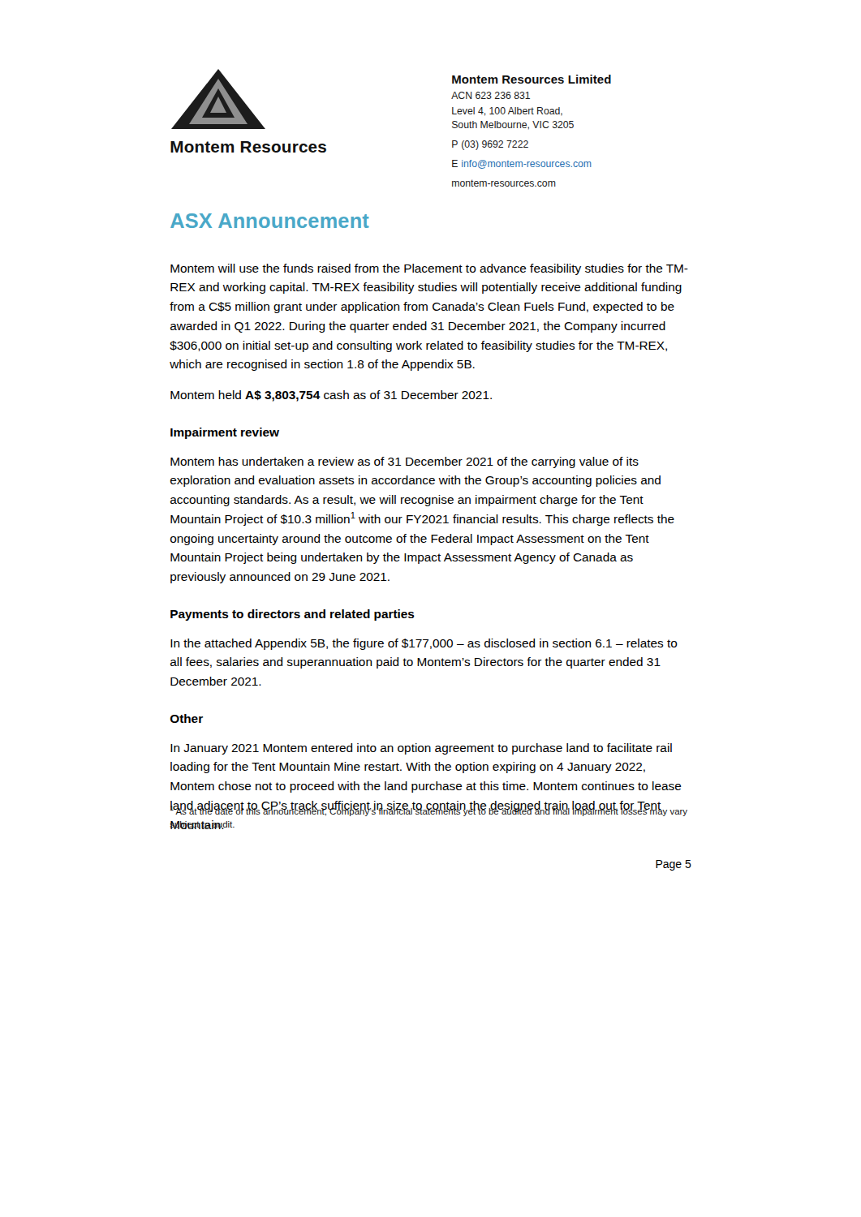Montem Resources
Montem Resources Limited
ACN 623 236 831
Level 4, 100 Albert Road,
South Melbourne, VIC 3205
P(03) 9692 7222
Einfo@montem-resources.com
montem-resources.com
ASX Announcement
Montem will use the funds raised from the Placement to advance feasibility studies for the TM-REX and working capital. TM-REX feasibility studies will potentially receive additional funding from a C$5 million grant under application from Canada’s Clean Fuels Fund, expected to be awarded in Q1 2022. During the quarter ended 31 December 2021, the Company incurred $306,000 on initial set-up and consulting work related to feasibility studies for the TM-REX, which are recognised in section 1.8 of the Appendix 5B.
Montem held A$ 3,803,754 cash as of 31 December 2021.
Impairment review
Montem has undertaken a review as of 31 December 2021 of the carrying value of its exploration and evaluation assets in accordance with the Group’s accounting policies and accounting standards. As a result, we will recognise an impairment charge for the Tent Mountain Project of $10.3 million1 with our FY2021 financial results. This charge reflects the ongoing uncertainty around the outcome of the Federal Impact Assessment on the Tent Mountain Project being undertaken by the Impact Assessment Agency of Canada as previously announced on 29 June 2021.
Payments to directors and related parties
In the attached Appendix 5B, the figure of $177,000 – as disclosed in section 6.1 – relates to all fees, salaries and superannuation paid to Montem’s Directors for the quarter ended 31 December 2021.
Other
In January 2021 Montem entered into an option agreement to purchase land to facilitate rail loading for the Tent Mountain Mine restart. With the option expiring on 4 January 2022, Montem chose not to proceed with the land purchase at this time. Montem continues to lease land adjacent to CP’s track sufficient in size to contain the designed train load out for Tent Mountain.
1 As at the date of this announcement, Company’s financial statements yet to be audited and final impairment losses may vary subject to audit.
Page 5